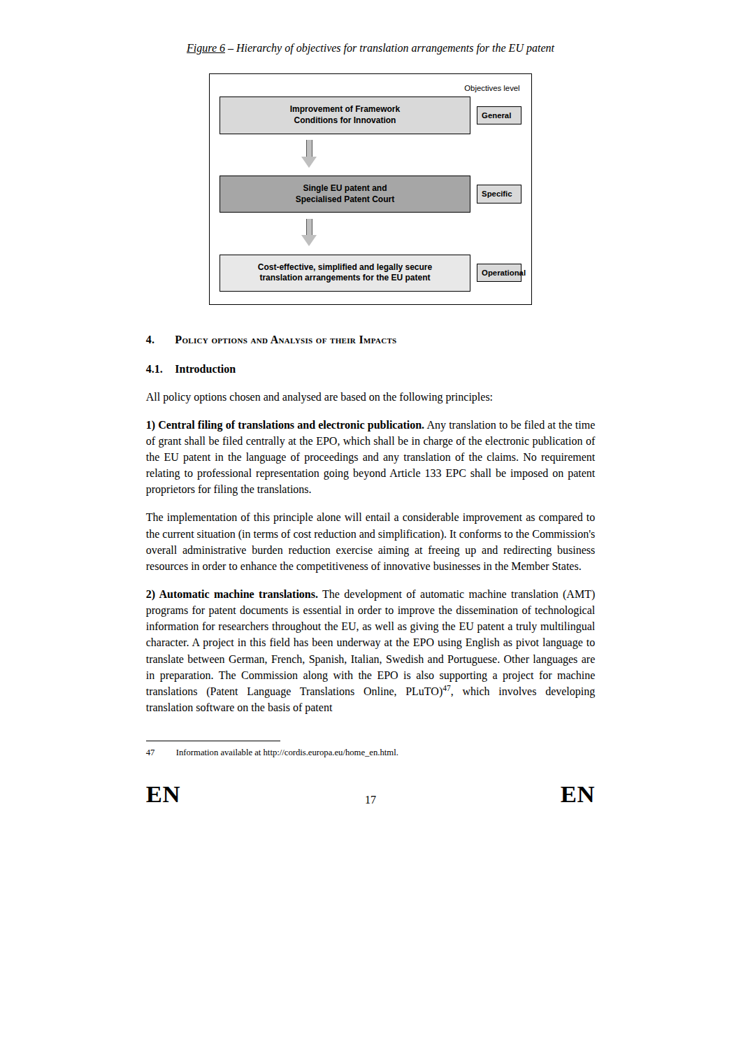Figure 6 – Hierarchy of objectives for translation arrangements for the EU patent
Objectives level
Improvement of Framework
Conditions for Innovation
General
Single EU patent and
Specialised Patent Court
Specific
Cost-effective, simplified and legally secure
translation arrangements for the EU patent
Operational
4. Policy options and Analysis of their Impacts
4.1. Introduction
All policy options chosen and analysed are based on the following principles:
1) Central filing of translations and electronic publication. Any translation to be filed at the time of grant shall be filed centrally at the EPO, which shall be in charge of the electronic publication of the EU patent in the language of proceedings and any translation of the claims. No requirement relating to professional representation going beyond Article 133 EPC shall be imposed on patent proprietors for filing the translations.
The implementation of this principle alone will entail a considerable improvement as compared to the current situation (in terms of cost reduction and simplification). It conforms to the Commission's overall administrative burden reduction exercise aiming at freeing up and redirecting business resources in order to enhance the competitiveness of innovative businesses in the Member States.
2) Automatic machine translations. The development of automatic machine translation (AMT) programs for patent documents is essential in order to improve the dissemination of technological information for researchers throughout the EU, as well as giving the EU patent a truly multilingual character. A project in this field has been underway at the EPO using English as pivot language to translate between German, French, Spanish, Italian, Swedish and Portuguese. Other languages are in preparation. The Commission along with the EPO is also supporting a project for machine translations (Patent Language Translations Online, PLuTO)47, which involves developing translation software on the basis of patent
47 Information available at http://cordis.europa.eu/home_en.html.
EN 17 EN